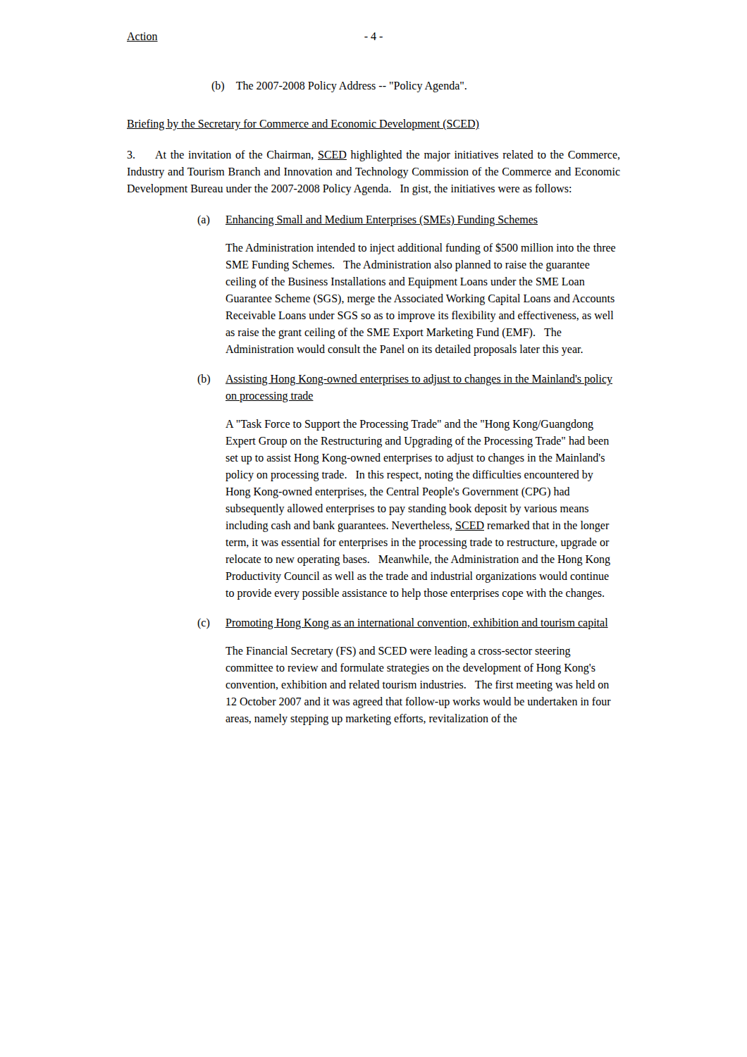Action
- 4 -
(b) The 2007-2008 Policy Address -- "Policy Agenda".
Briefing by the Secretary for Commerce and Economic Development (SCED)
3. At the invitation of the Chairman, SCED highlighted the major initiatives related to the Commerce, Industry and Tourism Branch and Innovation and Technology Commission of the Commerce and Economic Development Bureau under the 2007-2008 Policy Agenda. In gist, the initiatives were as follows:
(a)
Enhancing Small and Medium Enterprises (SMEs) Funding Schemes
The Administration intended to inject additional funding of $500 million into the three SME Funding Schemes. The Administration also planned to raise the guarantee ceiling of the Business Installations and Equipment Loans under the SME Loan Guarantee Scheme (SGS), merge the Associated Working Capital Loans and Accounts Receivable Loans under SGS so as to improve its flexibility and effectiveness, as well as raise the grant ceiling of the SME Export Marketing Fund (EMF). The Administration would consult the Panel on its detailed proposals later this year.
(b)
Assisting Hong Kong-owned enterprises to adjust to changes in the Mainland's policy on processing trade
A "Task Force to Support the Processing Trade" and the "Hong Kong/Guangdong Expert Group on the Restructuring and Upgrading of the Processing Trade" had been set up to assist Hong Kong-owned enterprises to adjust to changes in the Mainland's policy on processing trade. In this respect, noting the difficulties encountered by Hong Kong-owned enterprises, the Central People's Government (CPG) had subsequently allowed enterprises to pay standing book deposit by various means including cash and bank guarantees. Nevertheless, SCED remarked that in the longer term, it was essential for enterprises in the processing trade to restructure, upgrade or relocate to new operating bases. Meanwhile, the Administration and the Hong Kong Productivity Council as well as the trade and industrial organizations would continue to provide every possible assistance to help those enterprises cope with the changes.
(c)
Promoting Hong Kong as an international convention, exhibition and tourism capital
The Financial Secretary (FS) and SCED were leading a cross-sector steering committee to review and formulate strategies on the development of Hong Kong's convention, exhibition and related tourism industries. The first meeting was held on 12 October 2007 and it was agreed that follow-up works would be undertaken in four areas, namely stepping up marketing efforts, revitalization of the